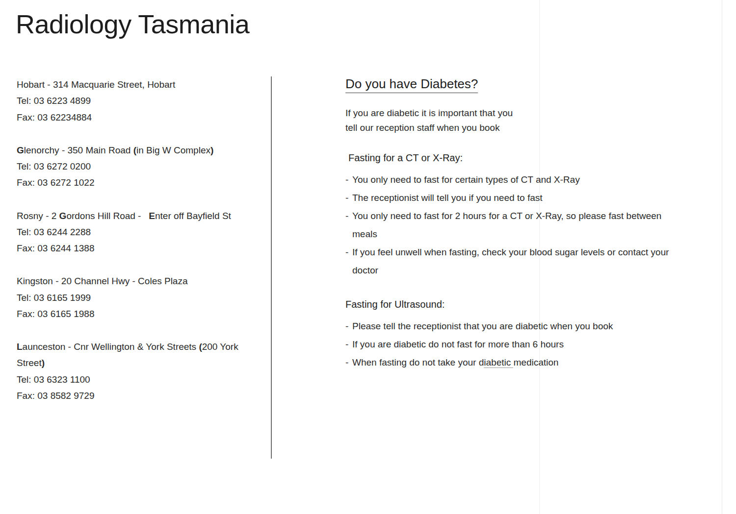Radiology Tasmania
Hobart - 314 Macquarie Street, Hobart Tel: 03 6223 4899 Fax: 03 62234884
Glenorchy - 350 Main Road (in Big W Complex) Tel: 03 6272 0200 Fax: 03 6272 1022
Rosny - 2 Gordons Hill Road - Enter off Bayfield St Tel: 03 6244 2288 Fax: 03 6244 1388
Kingston - 20 Channel Hwy - Coles Plaza Tel: 03 6165 1999 Fax: 03 6165 1988
Launceston - Cnr Wellington & York Streets (200 York Street) Tel: 03 6323 1100 Fax: 03 8582 9729
Do you have Diabetes?
If you are diabetic it is important that you
tell our reception staff when you book
Fasting for a CT or X-Ray:
You only need to fast for certain types of CT and X-Ray
The receptionist will tell you if you need to fast
You only need to fast for 2 hours for a CT or X-Ray, so please fast between meals
If you feel unwell when fasting, check your blood sugar levels or contact your doctor
Fasting for Ultrasound:
Please tell the receptionist that you are diabetic when you book
If you are diabetic do not fast for more than 6 hours
When fasting do not take your diabetic medication